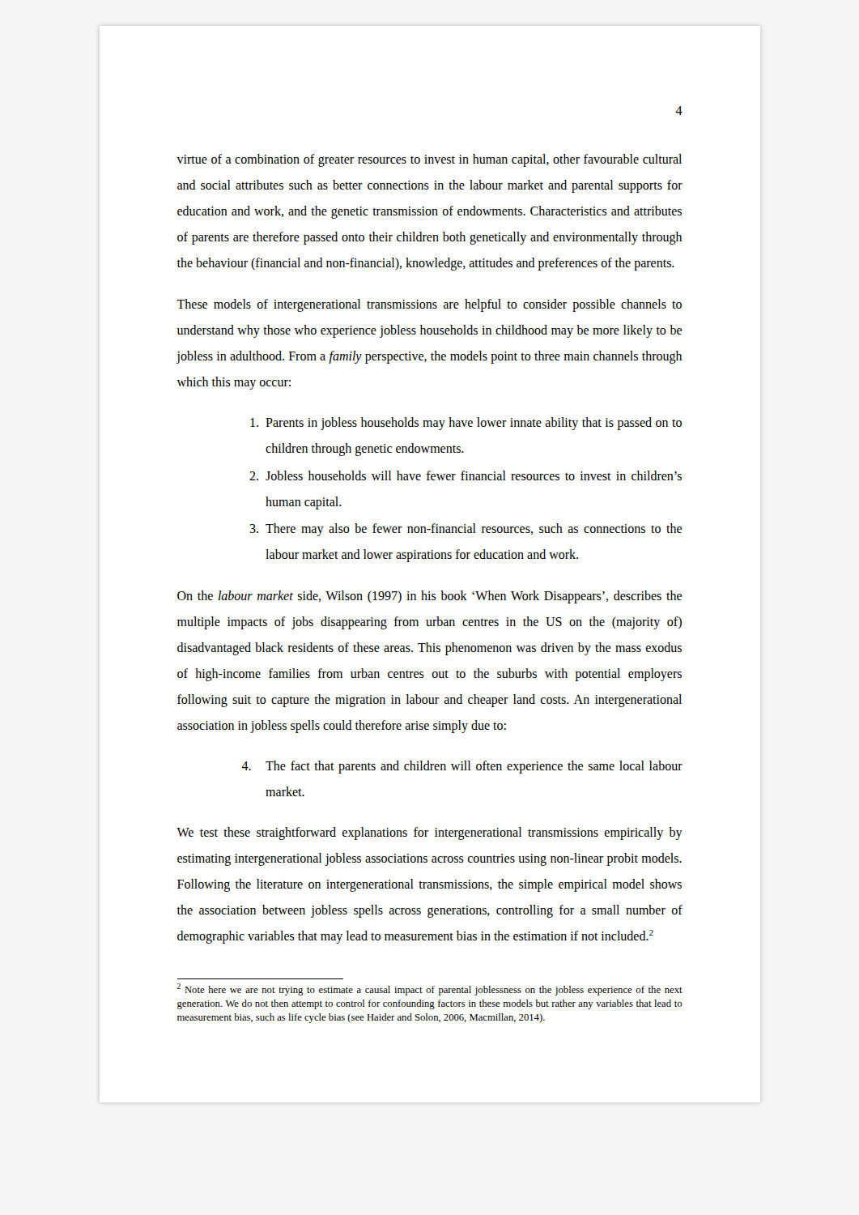4
virtue of a combination of greater resources to invest in human capital, other favourable cultural and social attributes such as better connections in the labour market and parental supports for education and work, and the genetic transmission of endowments. Characteristics and attributes of parents are therefore passed onto their children both genetically and environmentally through the behaviour (financial and non-financial), knowledge, attitudes and preferences of the parents.
These models of intergenerational transmissions are helpful to consider possible channels to understand why those who experience jobless households in childhood may be more likely to be jobless in adulthood. From a family perspective, the models point to three main channels through which this may occur:
Parents in jobless households may have lower innate ability that is passed on to children through genetic endowments.
Jobless households will have fewer financial resources to invest in children’s human capital.
There may also be fewer non-financial resources, such as connections to the labour market and lower aspirations for education and work.
On the labour market side, Wilson (1997) in his book ‘When Work Disappears’, describes the multiple impacts of jobs disappearing from urban centres in the US on the (majority of) disadvantaged black residents of these areas. This phenomenon was driven by the mass exodus of high-income families from urban centres out to the suburbs with potential employers following suit to capture the migration in labour and cheaper land costs. An intergenerational association in jobless spells could therefore arise simply due to:
The fact that parents and children will often experience the same local labour market.
We test these straightforward explanations for intergenerational transmissions empirically by estimating intergenerational jobless associations across countries using non-linear probit models. Following the literature on intergenerational transmissions, the simple empirical model shows the association between jobless spells across generations, controlling for a small number of demographic variables that may lead to measurement bias in the estimation if not included.2
2 Note here we are not trying to estimate a causal impact of parental joblessness on the jobless experience of the next generation. We do not then attempt to control for confounding factors in these models but rather any variables that lead to measurement bias, such as life cycle bias (see Haider and Solon, 2006, Macmillan, 2014).